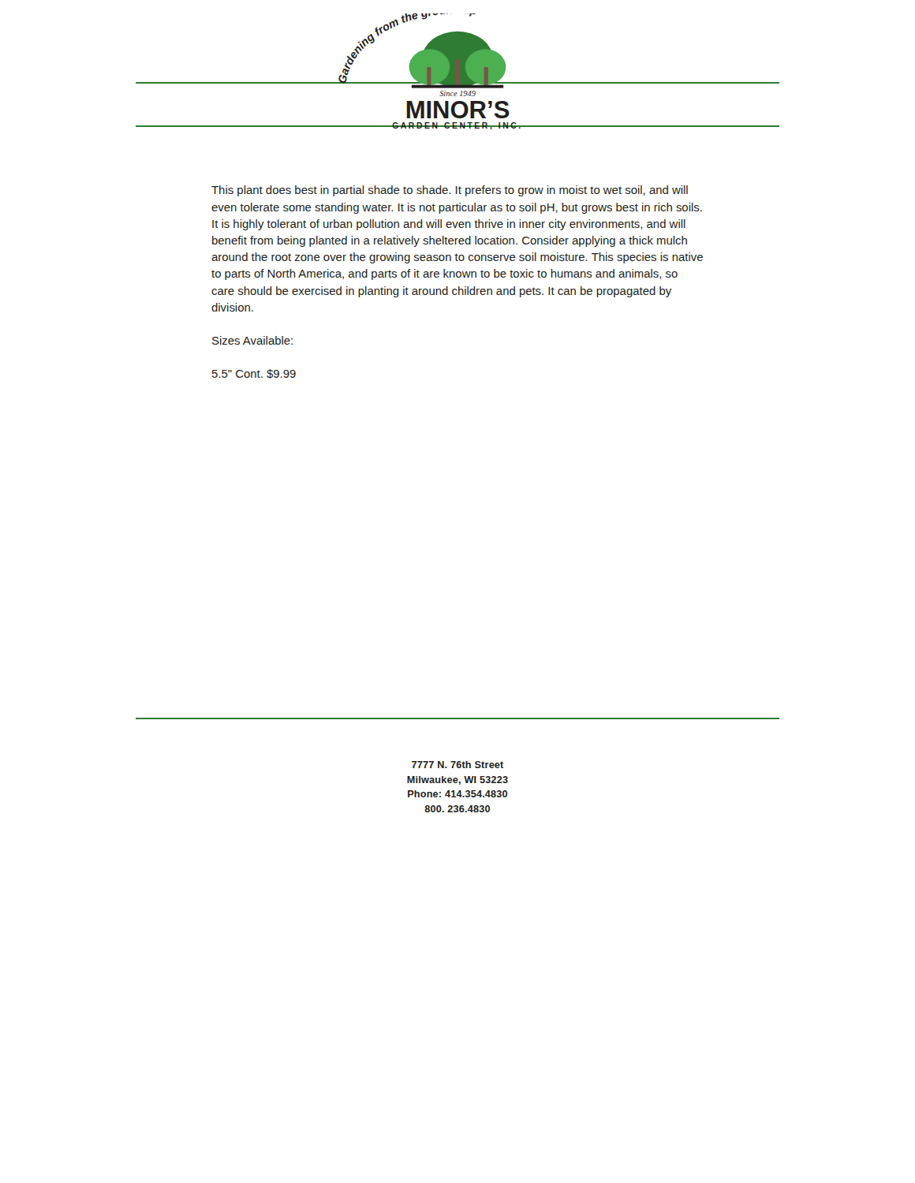This plant does best in partial shade to shade. It prefers to grow in moist to wet soil, and will even tolerate some standing water. It is not particular as to soil pH, but grows best in rich soils. It is highly tolerant of urban pollution and will even thrive in inner city environments, and will benefit from being planted in a relatively sheltered location. Consider applying a thick mulch around the root zone over the growing season to conserve soil moisture. This species is native to parts of North America, and parts of it are known to be toxic to humans and animals, so care should be exercised in planting it around children and pets. It can be propagated by division.
Sizes Available:
5.5" Cont. $9.99
7777 N. 76th Street
Milwaukee, WI 53223
Phone: 414.354.4830
800. 236.4830